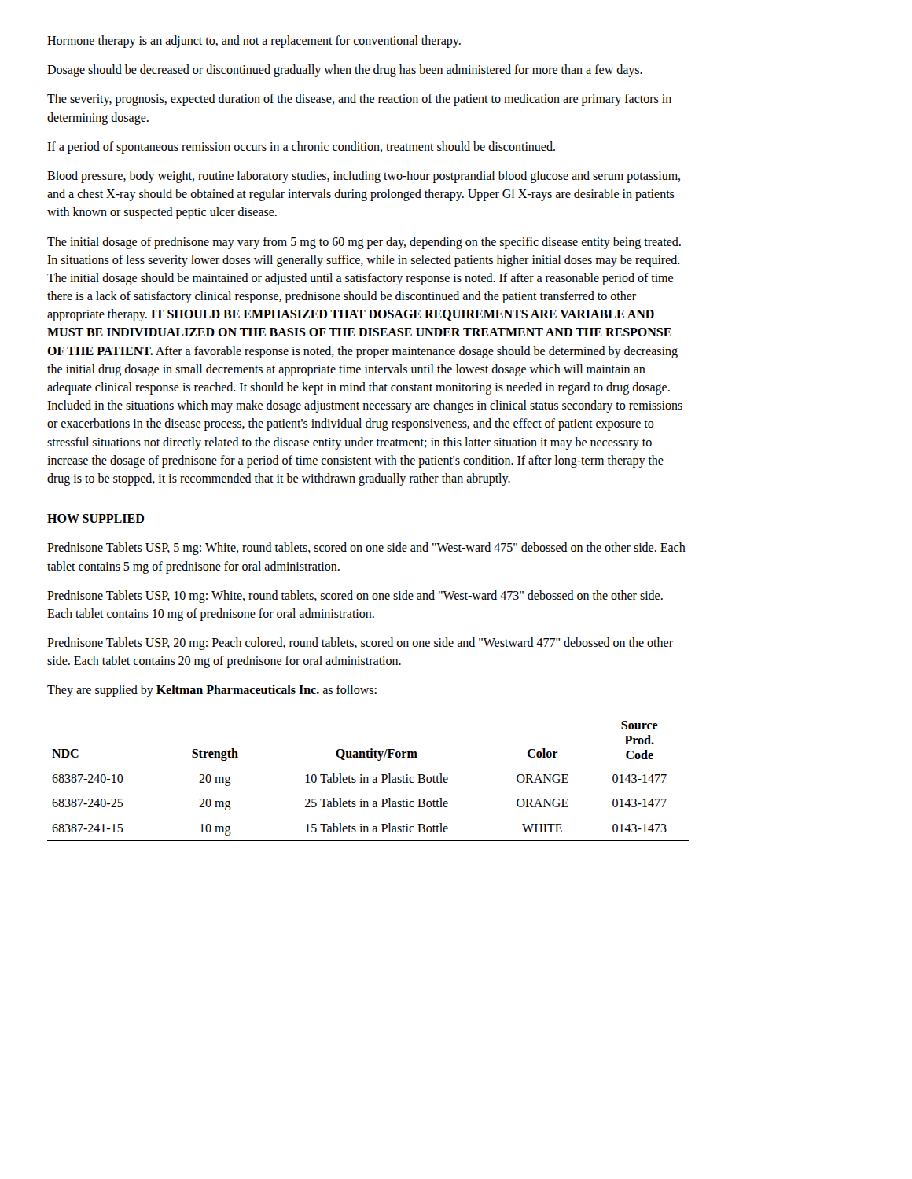Hormone therapy is an adjunct to, and not a replacement for conventional therapy.
Dosage should be decreased or discontinued gradually when the drug has been administered for more than a few days.
The severity, prognosis, expected duration of the disease, and the reaction of the patient to medication are primary factors in determining dosage.
If a period of spontaneous remission occurs in a chronic condition, treatment should be discontinued.
Blood pressure, body weight, routine laboratory studies, including two-hour postprandial blood glucose and serum potassium, and a chest X-ray should be obtained at regular intervals during prolonged therapy. Upper Gl X-rays are desirable in patients with known or suspected peptic ulcer disease.
The initial dosage of prednisone may vary from 5 mg to 60 mg per day, depending on the specific disease entity being treated. In situations of less severity lower doses will generally suffice, while in selected patients higher initial doses may be required. The initial dosage should be maintained or adjusted until a satisfactory response is noted. If after a reasonable period of time there is a lack of satisfactory clinical response, prednisone should be discontinued and the patient transferred to other appropriate therapy. IT SHOULD BE EMPHASIZED THAT DOSAGE REQUIREMENTS ARE VARIABLE AND MUST BE INDIVIDUALIZED ON THE BASIS OF THE DISEASE UNDER TREATMENT AND THE RESPONSE OF THE PATIENT. After a favorable response is noted, the proper maintenance dosage should be determined by decreasing the initial drug dosage in small decrements at appropriate time intervals until the lowest dosage which will maintain an adequate clinical response is reached. It should be kept in mind that constant monitoring is needed in regard to drug dosage. Included in the situations which may make dosage adjustment necessary are changes in clinical status secondary to remissions or exacerbations in the disease process, the patient's individual drug responsiveness, and the effect of patient exposure to stressful situations not directly related to the disease entity under treatment; in this latter situation it may be necessary to increase the dosage of prednisone for a period of time consistent with the patient's condition. If after long-term therapy the drug is to be stopped, it is recommended that it be withdrawn gradually rather than abruptly.
HOW SUPPLIED
Prednisone Tablets USP, 5 mg: White, round tablets, scored on one side and "West-ward 475" debossed on the other side. Each tablet contains 5 mg of prednisone for oral administration.
Prednisone Tablets USP, 10 mg: White, round tablets, scored on one side and "West-ward 473" debossed on the other side. Each tablet contains 10 mg of prednisone for oral administration.
Prednisone Tablets USP, 20 mg: Peach colored, round tablets, scored on one side and "Westward 477" debossed on the other side. Each tablet contains 20 mg of prednisone for oral administration.
They are supplied by Keltman Pharmaceuticals Inc. as follows:
| NDC | Strength | Quantity/Form | Color | Source Prod. Code |
| --- | --- | --- | --- | --- |
| 68387-240-10 | 20 mg | 10 Tablets in a Plastic Bottle | ORANGE | 0143-1477 |
| 68387-240-25 | 20 mg | 25 Tablets in a Plastic Bottle | ORANGE | 0143-1477 |
| 68387-241-15 | 10 mg | 15 Tablets in a Plastic Bottle | WHITE | 0143-1473 |